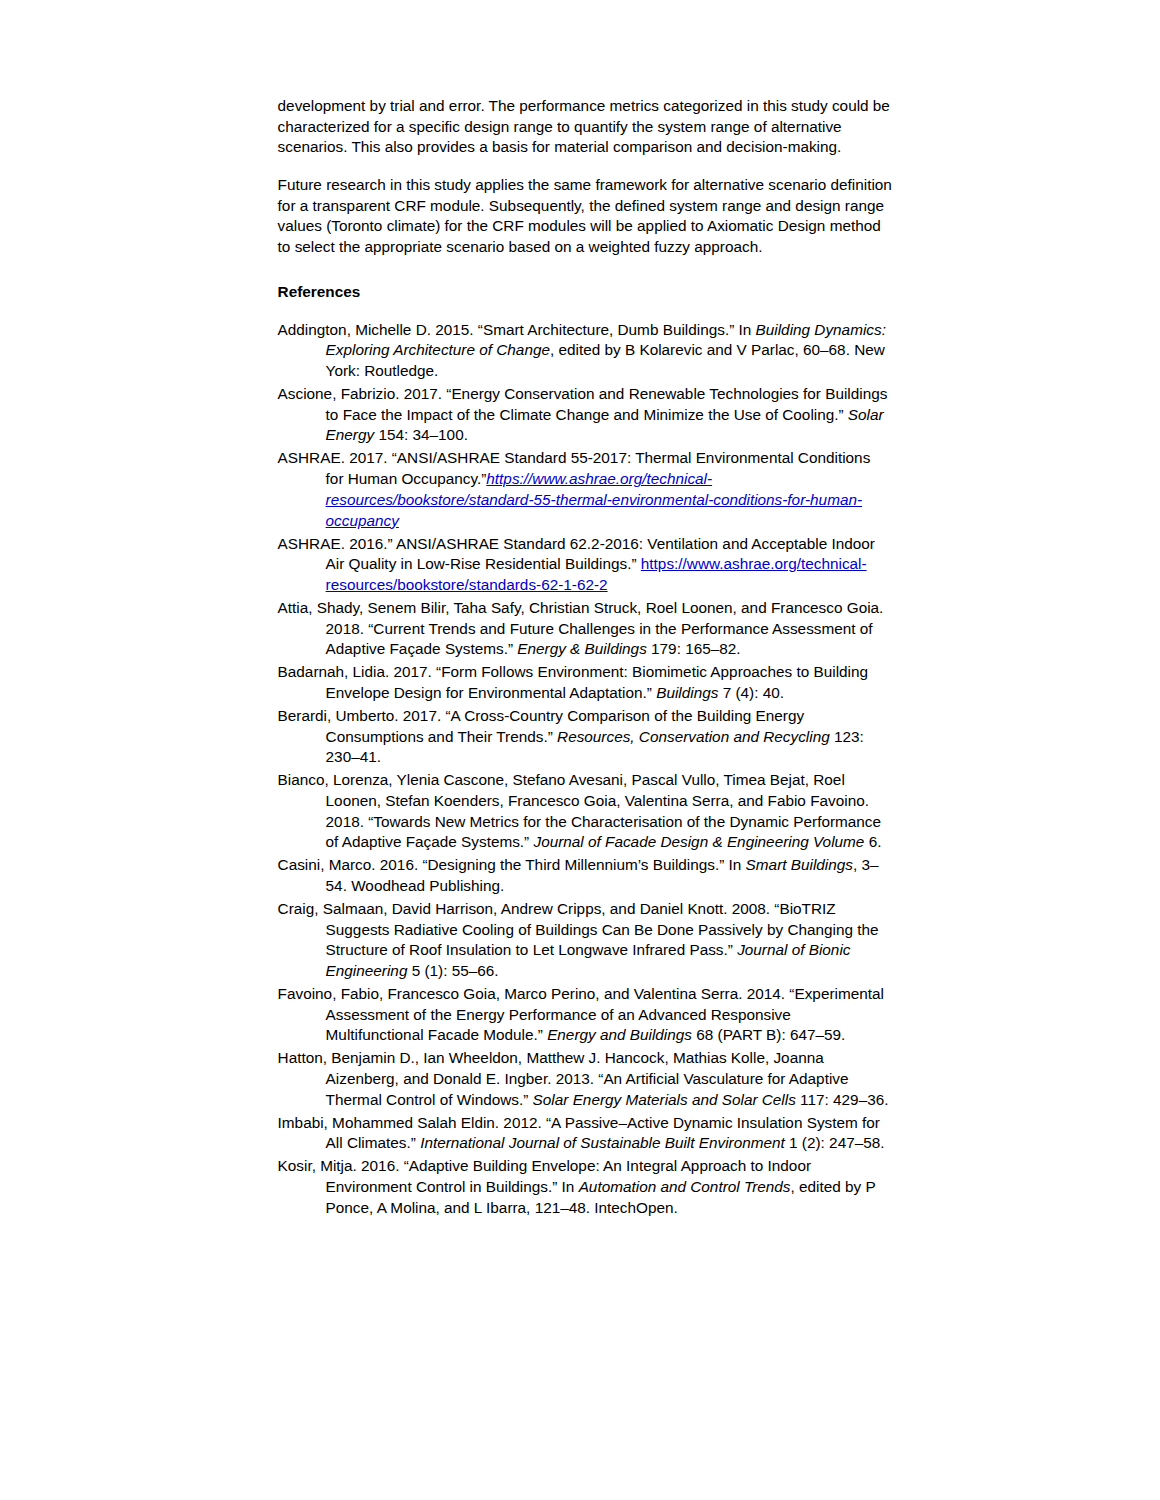development by trial and error. The performance metrics categorized in this study could be characterized for a specific design range to quantify the system range of alternative scenarios. This also provides a basis for material comparison and decision-making.
Future research in this study applies the same framework for alternative scenario definition for a transparent CRF module. Subsequently, the defined system range and design range values (Toronto climate) for the CRF modules will be applied to Axiomatic Design method to select the appropriate scenario based on a weighted fuzzy approach.
References
Addington, Michelle D. 2015. “Smart Architecture, Dumb Buildings.” In Building Dynamics: Exploring Architecture of Change, edited by B Kolarevic and V Parlac, 60–68. New York: Routledge.
Ascione, Fabrizio. 2017. “Energy Conservation and Renewable Technologies for Buildings to Face the Impact of the Climate Change and Minimize the Use of Cooling.” Solar Energy 154: 34–100.
ASHRAE. 2017. “ANSI/ASHRAE Standard 55-2017: Thermal Environmental Conditions for Human Occupancy.”https://www.ashrae.org/technical-resources/bookstore/standard-55-thermal-environmental-conditions-for-human-occupancy
ASHRAE. 2016.” ANSI/ASHRAE Standard 62.2-2016: Ventilation and Acceptable Indoor Air Quality in Low-Rise Residential Buildings.” https://www.ashrae.org/technical-resources/bookstore/standards-62-1-62-2
Attia, Shady, Senem Bilir, Taha Safy, Christian Struck, Roel Loonen, and Francesco Goia. 2018. “Current Trends and Future Challenges in the Performance Assessment of Adaptive Façade Systems.” Energy & Buildings 179: 165–82.
Badarnah, Lidia. 2017. “Form Follows Environment: Biomimetic Approaches to Building Envelope Design for Environmental Adaptation.” Buildings 7 (4): 40.
Berardi, Umberto. 2017. “A Cross-Country Comparison of the Building Energy Consumptions and Their Trends.” Resources, Conservation and Recycling 123: 230–41.
Bianco, Lorenza, Ylenia Cascone, Stefano Avesani, Pascal Vullo, Timea Bejat, Roel Loonen, Stefan Koenders, Francesco Goia, Valentina Serra, and Fabio Favoino. 2018. “Towards New Metrics for the Characterisation of the Dynamic Performance of Adaptive Façade Systems.” Journal of Facade Design & Engineering Volume 6.
Casini, Marco. 2016. “Designing the Third Millennium’s Buildings.” In Smart Buildings, 3–54. Woodhead Publishing.
Craig, Salmaan, David Harrison, Andrew Cripps, and Daniel Knott. 2008. “BioTRIZ Suggests Radiative Cooling of Buildings Can Be Done Passively by Changing the Structure of Roof Insulation to Let Longwave Infrared Pass.” Journal of Bionic Engineering 5 (1): 55–66.
Favoino, Fabio, Francesco Goia, Marco Perino, and Valentina Serra. 2014. “Experimental Assessment of the Energy Performance of an Advanced Responsive Multifunctional Facade Module.” Energy and Buildings 68 (PART B): 647–59.
Hatton, Benjamin D., Ian Wheeldon, Matthew J. Hancock, Mathias Kolle, Joanna Aizenberg, and Donald E. Ingber. 2013. “An Artificial Vasculature for Adaptive Thermal Control of Windows.” Solar Energy Materials and Solar Cells 117: 429–36.
Imbabi, Mohammed Salah Eldin. 2012. “A Passive–Active Dynamic Insulation System for All Climates.” International Journal of Sustainable Built Environment 1 (2): 247–58.
Kosir, Mitja. 2016. “Adaptive Building Envelope: An Integral Approach to Indoor Environment Control in Buildings.” In Automation and Control Trends, edited by P Ponce, A Molina, and L Ibarra, 121–48. IntechOpen.